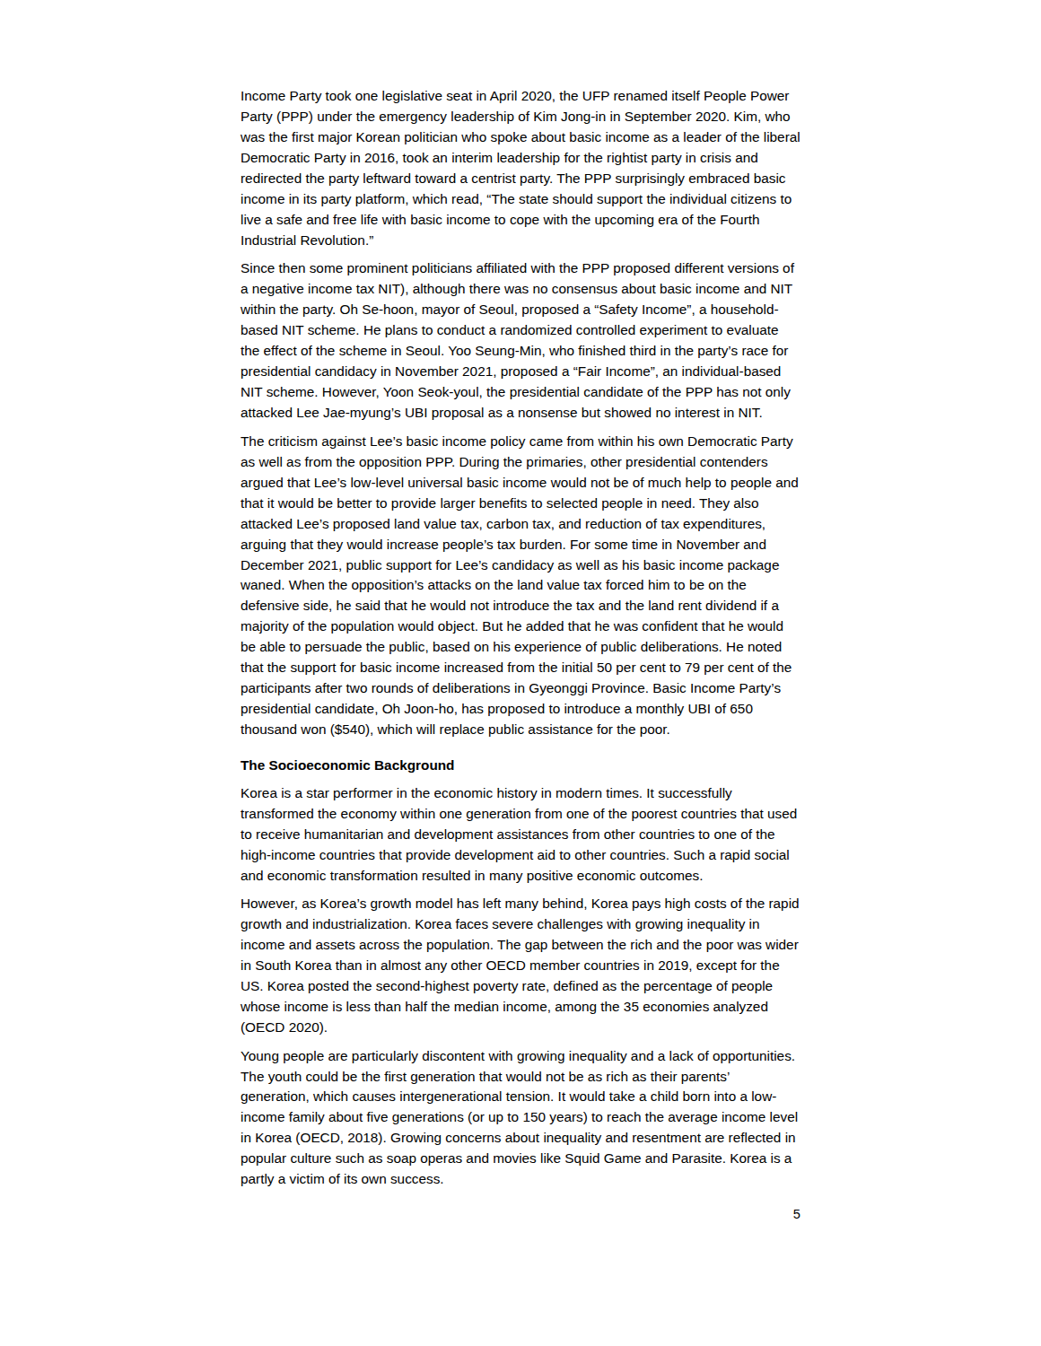Income Party took one legislative seat in April 2020, the UFP renamed itself People Power Party (PPP) under the emergency leadership of Kim Jong-in in September 2020. Kim, who was the first major Korean politician who spoke about basic income as a leader of the liberal Democratic Party in 2016, took an interim leadership for the rightist party in crisis and redirected the party leftward toward a centrist party. The PPP surprisingly embraced basic income in its party platform, which read, “The state should support the individual citizens to live a safe and free life with basic income to cope with the upcoming era of the Fourth Industrial Revolution.”
Since then some prominent politicians affiliated with the PPP proposed different versions of a negative income tax NIT), although there was no consensus about basic income and NIT within the party. Oh Se-hoon, mayor of Seoul, proposed a “Safety Income”, a household-based NIT scheme. He plans to conduct a randomized controlled experiment to evaluate the effect of the scheme in Seoul. Yoo Seung-Min, who finished third in the party’s race for presidential candidacy in November 2021, proposed a “Fair Income”, an individual-based NIT scheme. However, Yoon Seok-youl, the presidential candidate of the PPP has not only attacked Lee Jae-myung’s UBI proposal as a nonsense but showed no interest in NIT.
The criticism against Lee’s basic income policy came from within his own Democratic Party as well as from the opposition PPP. During the primaries, other presidential contenders argued that Lee’s low-level universal basic income would not be of much help to people and that it would be better to provide larger benefits to selected people in need. They also attacked Lee’s proposed land value tax, carbon tax, and reduction of tax expenditures, arguing that they would increase people’s tax burden. For some time in November and December 2021, public support for Lee’s candidacy as well as his basic income package waned. When the opposition’s attacks on the land value tax forced him to be on the defensive side, he said that he would not introduce the tax and the land rent dividend if a majority of the population would object. But he added that he was confident that he would be able to persuade the public, based on his experience of public deliberations. He noted that the support for basic income increased from the initial 50 per cent to 79 per cent of the participants after two rounds of deliberations in Gyeonggi Province. Basic Income Party’s presidential candidate, Oh Joon-ho, has proposed to introduce a monthly UBI of 650 thousand won ($540), which will replace public assistance for the poor.
The Socioeconomic Background
Korea is a star performer in the economic history in modern times. It successfully transformed the economy within one generation from one of the poorest countries that used to receive humanitarian and development assistances from other countries to one of the high-income countries that provide development aid to other countries. Such a rapid social and economic transformation resulted in many positive economic outcomes.
However, as Korea’s growth model has left many behind, Korea pays high costs of the rapid growth and industrialization. Korea faces severe challenges with growing inequality in income and assets across the population. The gap between the rich and the poor was wider in South Korea than in almost any other OECD member countries in 2019, except for the US. Korea posted the second-highest poverty rate, defined as the percentage of people whose income is less than half the median income, among the 35 economies analyzed (OECD 2020).
Young people are particularly discontent with growing inequality and a lack of opportunities. The youth could be the first generation that would not be as rich as their parents’ generation, which causes intergenerational tension. It would take a child born into a low-income family about five generations (or up to 150 years) to reach the average income level in Korea (OECD, 2018). Growing concerns about inequality and resentment are reflected in popular culture such as soap operas and movies like Squid Game and Parasite. Korea is a partly a victim of its own success.
5